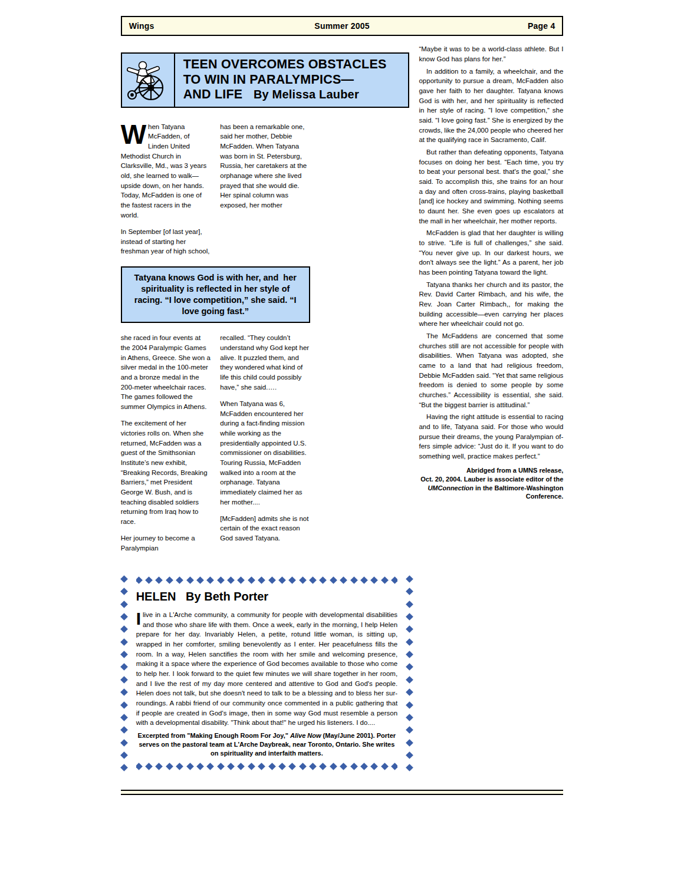Wings
Summer 2005
Page 4
TEEN OVERCOMES OBSTACLES TO WIN IN PARALYMPICS—
AND LIFE By Melissa Lauber
When Tatyana McFadden, of Linden United Methodist Church in Clarksville, Md., was 3 years old, she learned to walk—upside down, on her hands. Today, McFadden is one of the fastest racers in the world.
In September [of last year], instead of starting her freshman year of high school,
has been a remarkable one, said her mother, Debbie McFadden. When Tatyana was born in St. Petersburg, Russia, her caretakers at the orphanage where she lived prayed that she would die. Her spinal column was exposed, her mother
Tatyana knows God is with her, and her spirituality is reflected in her style of racing. “I love competition,” she said. “I love going fast.”
she raced in four events at the 2004 Paralympic Games in Athens, Greece. She won a silver medal in the 100-meter and a bronze medal in the 200-meter wheelchair races. The games followed the summer Olympics in Athens.
The excitement of her victories rolls on. When she returned, McFadden was a guest of the Smithsonian Institute’s new exhibit, “Breaking Records, Breaking Barriers,” met President George W. Bush, and is teaching disabled soldiers returning from Iraq how to race.
Her journey to become a Paralympian
recalled. “They couldn’t understand why God kept her alive. It puzzled them, and they wondered what kind of life this child could possibly have,” she said.….
When Tatyana was 6, McFadden encountered her during a fact-finding mission while working as the presidentially appointed U.S. commissioner on disabilities. Touring Russia, McFadden walked into a room at the orphanage. Tatyana immediately claimed her as her mother....
[McFadden] admits she is not certain of the exact reason God saved Tatyana.
“Maybe it was to be a world-class athlete. But I know God has plans for her.”
In addition to a family, a wheelchair, and the opportunity to pursue a dream, McFadden also gave her faith to her daughter. Tatyana knows God is with her, and her spirituality is reflected in her style of racing. “I love competition,“ she said. “I love going fast.” She is energized by the crowds, like the 24,000 people who cheered her at the qualifying race in Sacramento, Calif.
But rather than defeating opponents, Tatyana focuses on doing her best. “Each time, you try to beat your personal best. that's the goal,” she said. To accomplish this, she trains for an hour a day and often cross-trains, playing basketball [and] ice hockey and swimming. Nothing seems to daunt her. She even goes up escalators at the mall in her wheelchair, her mother reports.
McFadden is glad that her daughter is willing to strive. “Life is full of challenges,” she said. “You never give up. In our darkest hours, we don't always see the light.” As a parent, her job has been pointing Tatyana toward the light.
Tatyana thanks her church and its pastor, the Rev. David Carter Rimbach, and his wife, the Rev. Joan Carter Rimbach,, for making the building accessible—even carrying her places where her wheelchair could not go.
The McFaddens are concerned that some churches still are not accessible for people with disabilities. When Tatyana was adopted, she came to a land that had religious freedom, Debbie McFadden said. “Yet that same religious freedom is denied to some people by some churches.” Accessibility is essential, she said. “But the biggest barrier is attitudinal.”
Having the right attitude is essential to racing and to life, Tatyana said. For those who would pursue their dreams, the young Paralympian offers simple advice: “Just do it. If you want to do something well, practice makes perfect.”
Abridged from a UMNS release,
Oct. 20, 2004. Lauber is associate editor of the UMConnection in the Baltimore-Washington Conference.
HELEN By Beth Porter
I live in a L'Arche community, a community for people with developmental disabilities and those who share life with them. Once a week, early in the morning, I help Helen prepare for her day. Invariably Helen, a petite, rotund little woman, is sitting up, wrapped in her comforter, smiling benevolently as I enter. Her peacefulness fills the room. In a way, Helen sanctifies the room with her smile and welcoming presence, making it a space where the experience of God becomes available to those who come to help her. I look forward to the quiet few minutes we will share together in her room, and I live the rest of my day more centered and attentive to God and God's people. Helen does not talk, but she doesn't need to talk to be a blessing and to bless her surroundings. A rabbi friend of our community once commented in a public gathering that if people are created in God's image, then in some way God must resemble a person with a developmental disability. "Think about that!" he urged his listeners. I do....
Excerpted from "Making Enough Room For Joy," Alive Now (May/June 2001). Porter serves on the pastoral team at L'Arche Daybreak, near Toronto, Ontario. She writes on spirituality and interfaith matters.